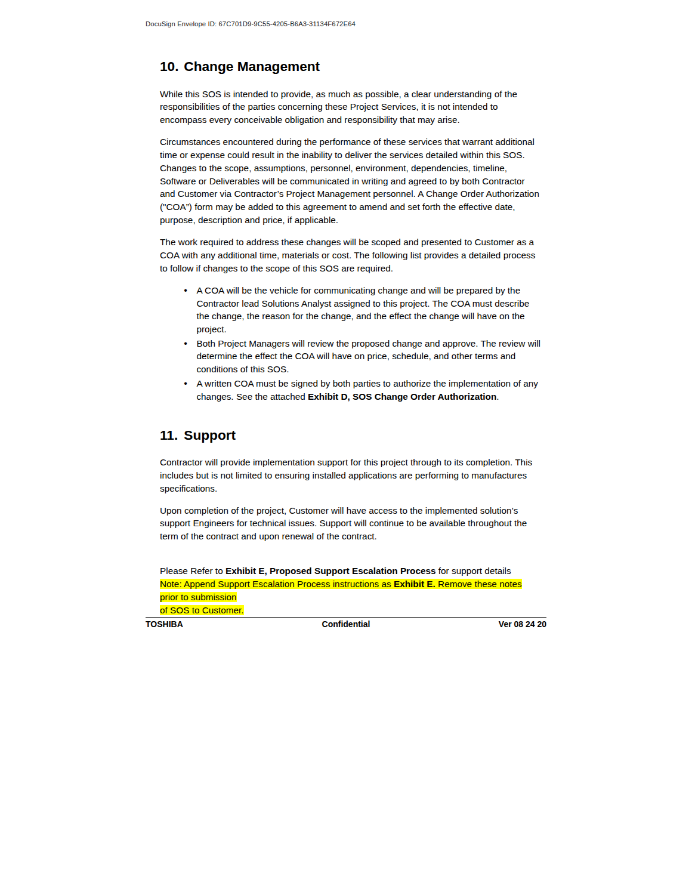DocuSign Envelope ID: 67C701D9-9C55-4205-B6A3-31134F672E64
10. Change Management
While this SOS is intended to provide, as much as possible, a clear understanding of the responsibilities of the parties concerning these Project Services, it is not intended to encompass every conceivable obligation and responsibility that may arise.
Circumstances encountered during the performance of these services that warrant additional time or expense could result in the inability to deliver the services detailed within this SOS. Changes to the scope, assumptions, personnel, environment, dependencies, timeline, Software or Deliverables will be communicated in writing and agreed to by both Contractor and Customer via Contractor’s Project Management personnel. A Change Order Authorization ("COA”) form may be added to this agreement to amend and set forth the effective date, purpose, description and price, if applicable.
The work required to address these changes will be scoped and presented to Customer as a COA with any additional time, materials or cost. The following list provides a detailed process to follow if changes to the scope of this SOS are required.
A COA will be the vehicle for communicating change and will be prepared by the Contractor lead Solutions Analyst assigned to this project. The COA must describe the change, the reason for the change, and the effect the change will have on the project.
Both Project Managers will review the proposed change and approve. The review will determine the effect the COA will have on price, schedule, and other terms and conditions of this SOS.
A written COA must be signed by both parties to authorize the implementation of any changes. See the attached Exhibit D, SOS Change Order Authorization.
11. Support
Contractor will provide implementation support for this project through to its completion. This includes but is not limited to ensuring installed applications are performing to manufactures specifications.
Upon completion of the project, Customer will have access to the implemented solution’s support Engineers for technical issues. Support will continue to be available throughout the term of the contract and upon renewal of the contract.
Please Refer to Exhibit E, Proposed Support Escalation Process for support details
Note: Append Support Escalation Process instructions as Exhibit E. Remove these notes prior to submission
of SOS to Customer.
TOSHIBA
Confidential
Ver 08 24 20